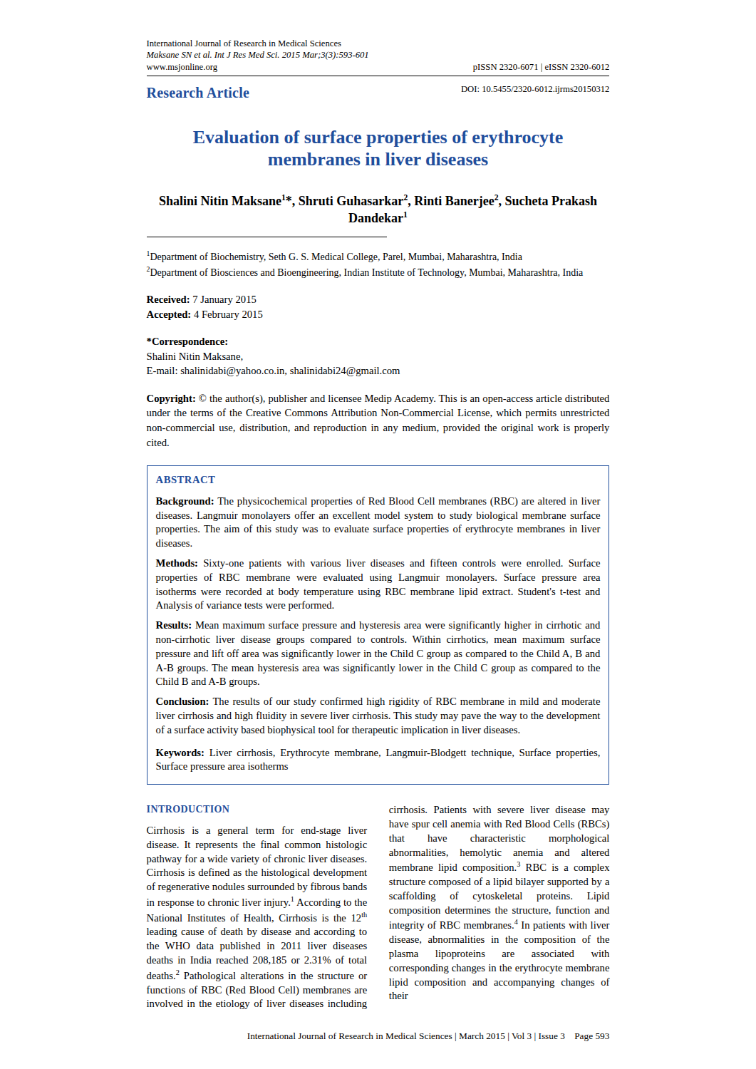International Journal of Research in Medical Sciences
Maksane SN et al. Int J Res Med Sci. 2015 Mar;3(3):593-601
www.msjonline.org
pISSN 2320-6071 | eISSN 2320-6012
Research Article DOI: 10.5455/2320-6012.ijrms20150312
Evaluation of surface properties of erythrocyte
membranes in liver diseases
Shalini Nitin Maksane1*, Shruti Guhasarkar2, Rinti Banerjee2, Sucheta Prakash Dandekar1
1Department of Biochemistry, Seth G. S. Medical College, Parel, Mumbai, Maharashtra, India
2Department of Biosciences and Bioengineering, Indian Institute of Technology, Mumbai, Maharashtra, India
Received: 7 January 2015
Accepted: 4 February 2015
*Correspondence:
Shalini Nitin Maksane,
E-mail: shalinidabi@yahoo.co.in, shalinidabi24@gmail.com
Copyright: © the author(s), publisher and licensee Medip Academy. This is an open-access article distributed under the terms of the Creative Commons Attribution Non-Commercial License, which permits unrestricted non-commercial use, distribution, and reproduction in any medium, provided the original work is properly cited.
ABSTRACT
Background: The physicochemical properties of Red Blood Cell membranes (RBC) are altered in liver diseases. Langmuir monolayers offer an excellent model system to study biological membrane surface properties. The aim of this study was to evaluate surface properties of erythrocyte membranes in liver diseases.
Methods: Sixty-one patients with various liver diseases and fifteen controls were enrolled. Surface properties of RBC membrane were evaluated using Langmuir monolayers. Surface pressure area isotherms were recorded at body temperature using RBC membrane lipid extract. Student's t-test and Analysis of variance tests were performed.
Results: Mean maximum surface pressure and hysteresis area were significantly higher in cirrhotic and non-cirrhotic liver disease groups compared to controls. Within cirrhotics, mean maximum surface pressure and lift off area was significantly lower in the Child C group as compared to the Child A, B and A-B groups. The mean hysteresis area was significantly lower in the Child C group as compared to the Child B and A-B groups.
Conclusion: The results of our study confirmed high rigidity of RBC membrane in mild and moderate liver cirrhosis and high fluidity in severe liver cirrhosis. This study may pave the way to the development of a surface activity based biophysical tool for therapeutic implication in liver diseases.
Keywords: Liver cirrhosis, Erythrocyte membrane, Langmuir-Blodgett technique, Surface properties, Surface pressure area isotherms
INTRODUCTION
Cirrhosis is a general term for end-stage liver disease. It represents the final common histologic pathway for a wide variety of chronic liver diseases. Cirrhosis is defined as the histological development of regenerative nodules surrounded by fibrous bands in response to chronic liver injury.1 According to the National Institutes of Health, Cirrhosis is the 12th leading cause of death by disease and according to the WHO data published in 2011 liver diseases deaths in India reached 208,185 or 2.31% of total deaths.2 Pathological alterations in the structure or functions of RBC (Red Blood Cell) membranes are involved in the etiology of liver diseases including cirrhosis. Patients with severe liver disease may have spur cell anemia with Red Blood Cells (RBCs) that have characteristic morphological abnormalities, hemolytic anemia and altered membrane lipid composition.3 RBC is a complex structure composed of a lipid bilayer supported by a scaffolding of cytoskeletal proteins. Lipid composition determines the structure, function and integrity of RBC membranes.4 In patients with liver disease, abnormalities in the composition of the plasma lipoproteins are associated with corresponding changes in the erythrocyte membrane lipid composition and accompanying changes of their
International Journal of Research in Medical Sciences | March 2015 | Vol 3 | Issue 3 Page 593